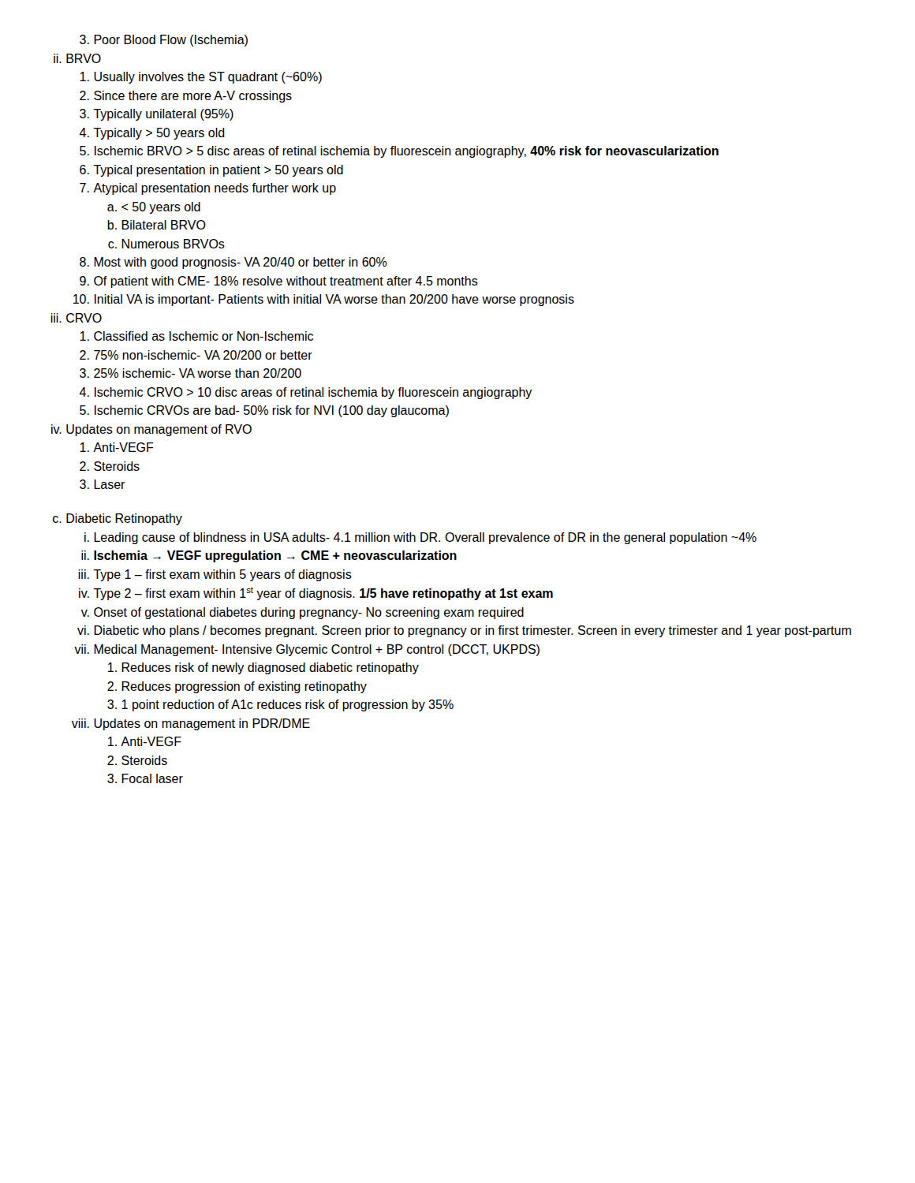Poor Blood Flow (Ischemia)
BRVO
Usually involves the ST quadrant (~60%)
Since there are more A-V crossings
Typically unilateral (95%)
Typically > 50 years old
Ischemic BRVO > 5 disc areas of retinal ischemia by fluorescein angiography, 40% risk for neovascularization
Typical presentation in patient > 50 years old
Atypical presentation needs further work up
< 50 years old
Bilateral BRVO
Numerous BRVOs
Most with good prognosis- VA 20/40 or better in 60%
Of patient with CME- 18% resolve without treatment after 4.5 months
Initial VA is important- Patients with initial VA worse than 20/200 have worse prognosis
CRVO
Classified as Ischemic or Non-Ischemic
75% non-ischemic- VA 20/200 or better
25% ischemic- VA worse than 20/200
Ischemic CRVO > 10 disc areas of retinal ischemia by fluorescein angiography
Ischemic CRVOs are bad- 50% risk for NVI (100 day glaucoma)
Updates on management of RVO
Anti-VEGF
Steroids
Laser
Diabetic Retinopathy
Leading cause of blindness in USA adults- 4.1 million with DR. Overall prevalence of DR in the general population ~4%
Ischemia → VEGF upregulation → CME + neovascularization
Type 1 – first exam within 5 years of diagnosis
Type 2 – first exam within 1st year of diagnosis. 1/5 have retinopathy at 1st exam
Onset of gestational diabetes during pregnancy- No screening exam required
Diabetic who plans / becomes pregnant. Screen prior to pregnancy or in first trimester. Screen in every trimester and 1 year post-partum
Medical Management- Intensive Glycemic Control + BP control (DCCT, UKPDS)
Reduces risk of newly diagnosed diabetic retinopathy
Reduces progression of existing retinopathy
1 point reduction of A1c reduces risk of progression by 35%
Updates on management in PDR/DME
Anti-VEGF
Steroids
Focal laser